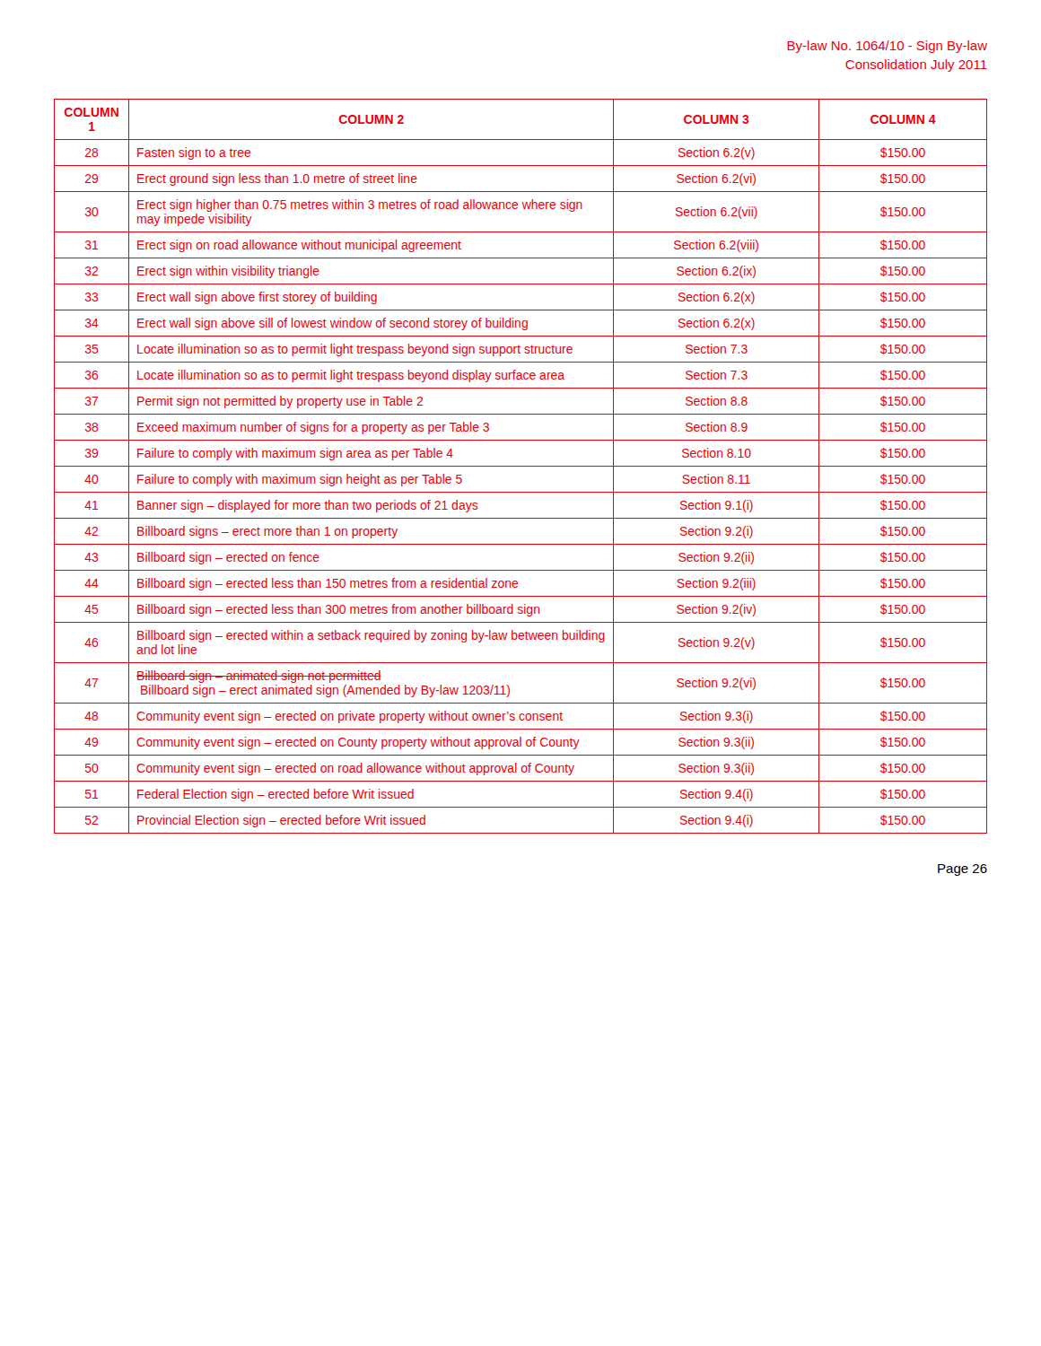By-law No. 1064/10 - Sign By-law
Consolidation July 2011
| COLUMN 1 | COLUMN 2 | COLUMN 3 | COLUMN 4 |
| --- | --- | --- | --- |
| 28 | Fasten sign to a tree | Section 6.2(v) | $150.00 |
| 29 | Erect ground sign less than 1.0 metre of street line | Section 6.2(vi) | $150.00 |
| 30 | Erect sign higher than 0.75 metres within 3 metres of road allowance where sign may impede visibility | Section 6.2(vii) | $150.00 |
| 31 | Erect sign on road allowance without municipal agreement | Section 6.2(viii) | $150.00 |
| 32 | Erect sign within visibility triangle | Section 6.2(ix) | $150.00 |
| 33 | Erect wall sign above first storey of building | Section 6.2(x) | $150.00 |
| 34 | Erect wall sign above sill of lowest window of second storey of building | Section 6.2(x) | $150.00 |
| 35 | Locate illumination so as to permit light trespass beyond sign support structure | Section 7.3 | $150.00 |
| 36 | Locate illumination so as to permit light trespass beyond display surface area | Section 7.3 | $150.00 |
| 37 | Permit sign not permitted by property use in Table 2 | Section 8.8 | $150.00 |
| 38 | Exceed maximum number of signs for a property as per Table 3 | Section 8.9 | $150.00 |
| 39 | Failure to comply with maximum sign area as per Table 4 | Section 8.10 | $150.00 |
| 40 | Failure to comply with maximum sign height as per Table 5 | Section 8.11 | $150.00 |
| 41 | Banner sign – displayed for more than two periods of 21 days | Section 9.1(i) | $150.00 |
| 42 | Billboard signs – erect more than 1 on property | Section 9.2(i) | $150.00 |
| 43 | Billboard sign – erected on fence | Section 9.2(ii) | $150.00 |
| 44 | Billboard sign – erected less than 150 metres from a residential zone | Section 9.2(iii) | $150.00 |
| 45 | Billboard sign – erected less than 300 metres from another billboard sign | Section 9.2(iv) | $150.00 |
| 46 | Billboard sign – erected within a setback required by zoning by-law between building and lot line | Section 9.2(v) | $150.00 |
| 47 | Billboard sign – animated sign not permitted Billboard sign – erect animated sign (Amended by By-law 1203/11) | Section 9.2(vi) | $150.00 |
| 48 | Community event sign – erected on private property without owner’s consent | Section 9.3(i) | $150.00 |
| 49 | Community event sign – erected on County property without approval of County | Section 9.3(ii) | $150.00 |
| 50 | Community event sign – erected on road allowance without approval of County | Section 9.3(ii) | $150.00 |
| 51 | Federal Election sign – erected before Writ issued | Section 9.4(i) | $150.00 |
| 52 | Provincial Election sign – erected before Writ issued | Section 9.4(i) | $150.00 |
Page 26